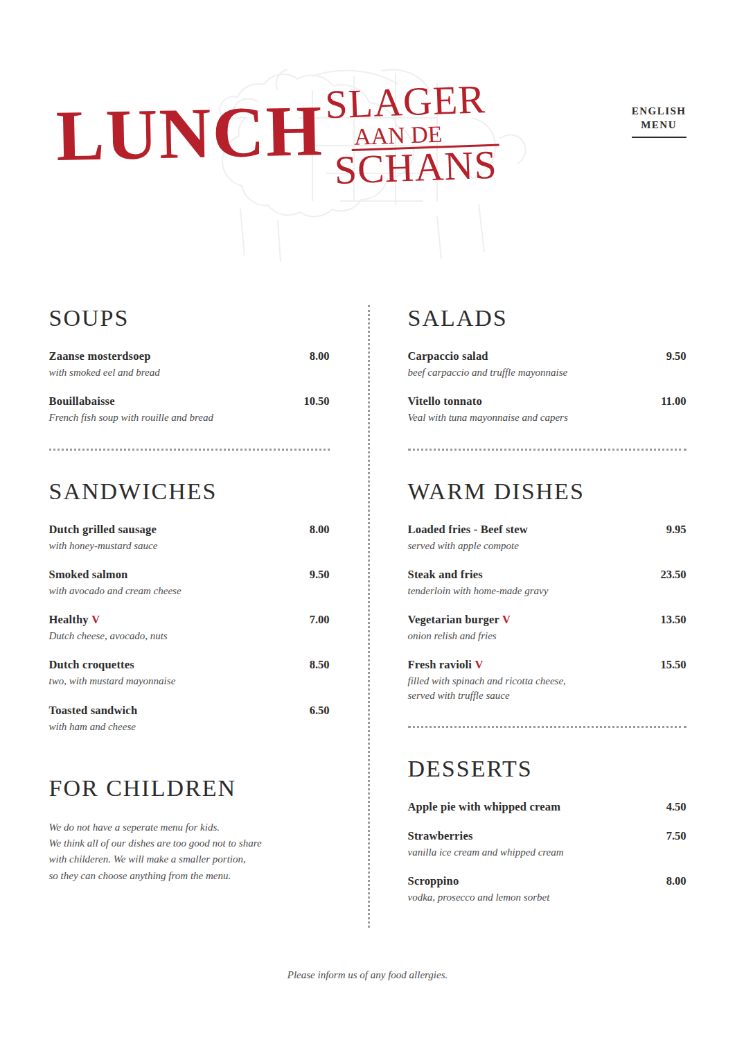Lunch
Slager aan de Schans
ENGLISH
MENU
Soups
Zaanse mosterdsoep 8.00
with smoked eel and bread
Bouillabaisse 10.50
French fish soup with rouille and bread
Sandwiches
Dutch grilled sausage 8.00
with honey-mustard sauce
Smoked salmon 9.50
with avocado and cream cheese
Healthy V 7.00
Dutch cheese, avocado, nuts
Dutch croquettes 8.50
two, with mustard mayonnaise
Toasted sandwich 6.50
with ham and cheese
For children
We do not have a seperate menu for kids.
We think all of our dishes are too good not to share
with childeren. We will make a smaller portion,
so they can choose anything from the menu.
Salads
Carpaccio salad 9.50
beef carpaccio and truffle mayonnaise
Vitello tonnato 11.00
Veal with tuna mayonnaise and capers
Warm dishes
Loaded fries - Beef stew 9.95
served with apple compote
Steak and fries 23.50
tenderloin with home-made gravy
Vegetarian burger V 13.50
onion relish and fries
Fresh ravioli V 15.50
filled with spinach and ricotta cheese,
served with truffle sauce
Desserts
Apple pie with whipped cream 4.50
Strawberries 7.50
vanilla ice cream and whipped cream
Scroppino 8.00
vodka, prosecco and lemon sorbet
Please inform us of any food allergies.